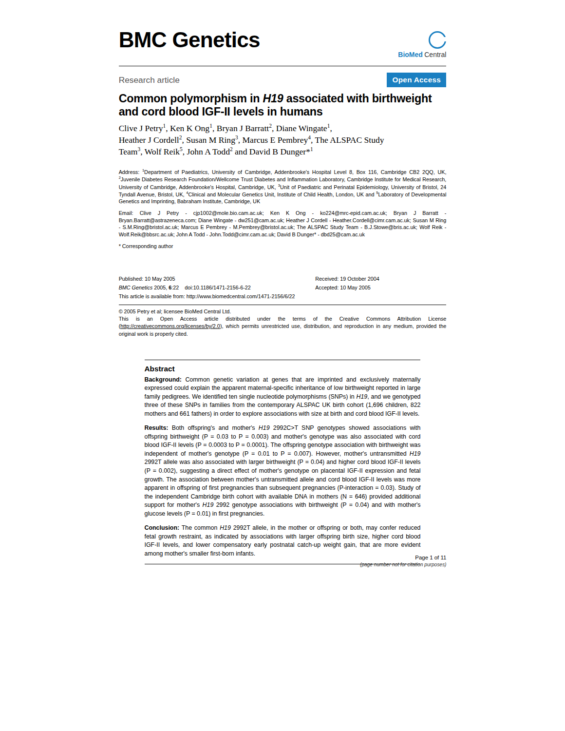BMC Genetics
BioMed Central
Research article
Open Access
Common polymorphism in H19 associated with birthweight and cord blood IGF-II levels in humans
Clive J Petry1, Ken K Ong1, Bryan J Barratt2, Diane Wingate1,
Heather J Cordell2, Susan M Ring3, Marcus E Pembrey4, The ALSPAC Study
Team3, Wolf Reik5, John A Todd2 and David B Dunger*1
Address: 1Department of Paediatrics, University of Cambridge, Addenbrooke's Hospital Level 8, Box 116, Cambridge CB2 2QQ, UK, 2Juvenile Diabetes Research Foundation/Wellcome Trust Diabetes and Inflammation Laboratory, Cambridge Institute for Medical Research, University of Cambridge, Addenbrooke's Hospital, Cambridge, UK, 3Unit of Paediatric and Perinatal Epidemiology, University of Bristol, 24 Tyndall Avenue, Bristol, UK, 4Clinical and Molecular Genetics Unit, Institute of Child Health, London, UK and 5Laboratory of Developmental Genetics and Imprinting, Babraham Institute, Cambridge, UK
Email: Clive J Petry - cjp1002@mole.bio.cam.ac.uk; Ken K Ong - ko224@mrc-epid.cam.ac.uk; Bryan J Barratt - Bryan.Barratt@astrazeneca.com; Diane Wingate - dw251@cam.ac.uk; Heather J Cordell - Heather.Cordell@cimr.cam.ac.uk; Susan M Ring - S.M.Ring@bristol.ac.uk; Marcus E Pembrey - M.Pembrey@bristol.ac.uk; The ALSPAC Study Team - B.J.Stowe@bris.ac.uk; Wolf Reik - Wolf.Reik@bbsrc.ac.uk; John A Todd - John.Todd@cimr.cam.ac.uk; David B Dunger* - dbd25@cam.ac.uk
* Corresponding author
Published: 10 May 2005
BMC Genetics 2005, 6:22 doi:10.1186/1471-2156-6-22
This article is available from: http://www.biomedcentral.com/1471-2156/6/22
Received: 19 October 2004
Accepted: 10 May 2005
© 2005 Petry et al; licensee BioMed Central Ltd.
This is an Open Access article distributed under the terms of the Creative Commons Attribution License (http://creativecommons.org/licenses/by/2.0), which permits unrestricted use, distribution, and reproduction in any medium, provided the original work is properly cited.
Abstract
Background: Common genetic variation at genes that are imprinted and exclusively maternally expressed could explain the apparent maternal-specific inheritance of low birthweight reported in large family pedigrees. We identified ten single nucleotide polymorphisms (SNPs) in H19, and we genotyped three of these SNPs in families from the contemporary ALSPAC UK birth cohort (1,696 children, 822 mothers and 661 fathers) in order to explore associations with size at birth and cord blood IGF-II levels.
Results: Both offspring's and mother's H19 2992C>T SNP genotypes showed associations with offspring birthweight (P = 0.03 to P = 0.003) and mother's genotype was also associated with cord blood IGF-II levels (P = 0.0003 to P = 0.0001). The offspring genotype association with birthweight was independent of mother's genotype (P = 0.01 to P = 0.007). However, mother's untransmitted H19 2992T allele was also associated with larger birthweight (P = 0.04) and higher cord blood IGF-II levels (P = 0.002), suggesting a direct effect of mother's genotype on placental IGF-II expression and fetal growth. The association between mother's untransmitted allele and cord blood IGF-II levels was more apparent in offspring of first pregnancies than subsequent pregnancies (P-interaction = 0.03). Study of the independent Cambridge birth cohort with available DNA in mothers (N = 646) provided additional support for mother's H19 2992 genotype associations with birthweight (P = 0.04) and with mother's glucose levels (P = 0.01) in first pregnancies.
Conclusion: The common H19 2992T allele, in the mother or offspring or both, may confer reduced fetal growth restraint, as indicated by associations with larger offspring birth size, higher cord blood IGF-II levels, and lower compensatory early postnatal catch-up weight gain, that are more evident among mother's smaller first-born infants.
Page 1 of 11
(page number not for citation purposes)